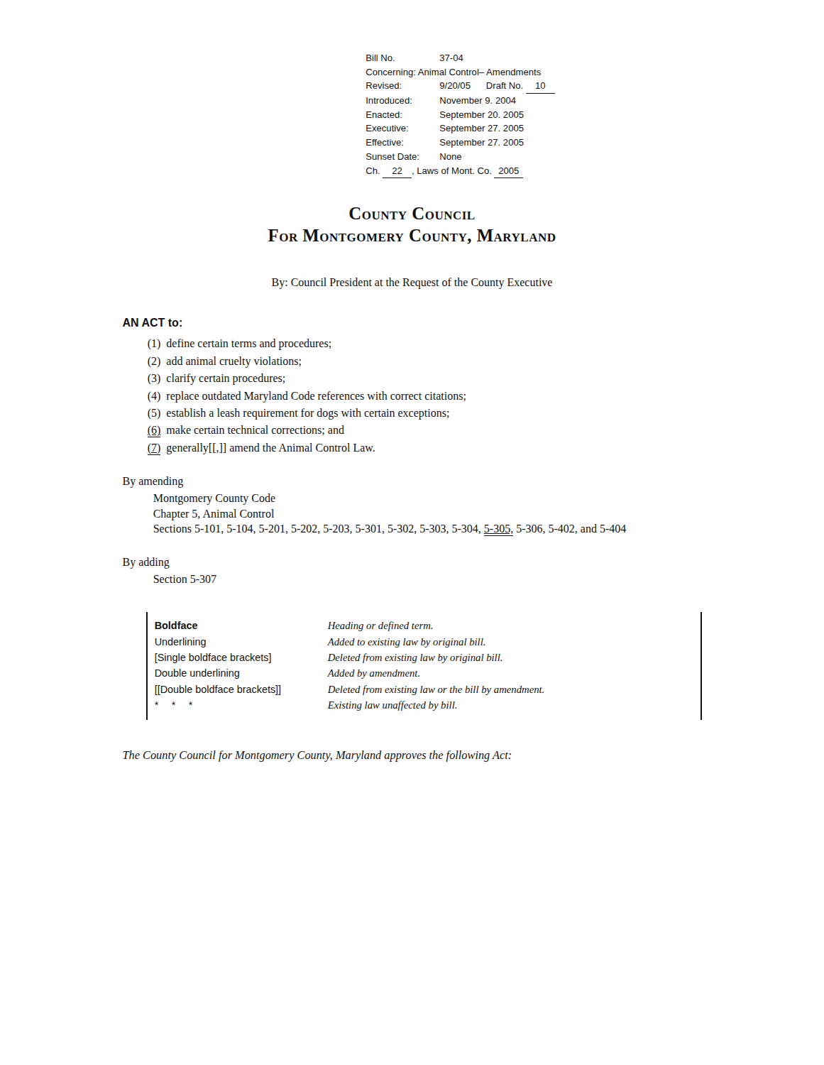| Bill No. | 37-04 |
| Concerning: Animal Control– Amendments |
| Revised: | 9/20/05 Draft No. 10 |
| Introduced: | November 9. 2004 |
| Enacted: | September 20. 2005 |
| Executive: | September 27. 2005 |
| Effective: | September 27. 2005 |
| Sunset Date: | None |
| Ch. 22 , Laws of Mont. Co. 2005 |
County Council
For Montgomery County, Maryland
By: Council President at the Request of the County Executive
AN ACT to:
(1) define certain terms and procedures;
(2) add animal cruelty violations;
(3) clarify certain procedures;
(4) replace outdated Maryland Code references with correct citations;
(5) establish a leash requirement for dogs with certain exceptions;
(6) make certain technical corrections; and
(7) generally[[,]] amend the Animal Control Law.
By amending
Montgomery County Code
Chapter 5, Animal Control
Sections 5-101, 5-104, 5-201, 5-202, 5-203, 5-301, 5-302, 5-303, 5-304, 5-305, 5-306, 5-402, and 5-404
By adding
Section 5-307
| Boldface | Heading or defined term. |
| Underlining | Added to existing law by original bill. |
| [Single boldface brackets] | Deleted from existing law by original bill. |
| Double underlining | Added by amendment. |
| [[Double boldface brackets]] | Deleted from existing law or the bill by amendment. |
| * * * | Existing law unaffected by bill. |
The County Council for Montgomery County, Maryland approves the following Act: